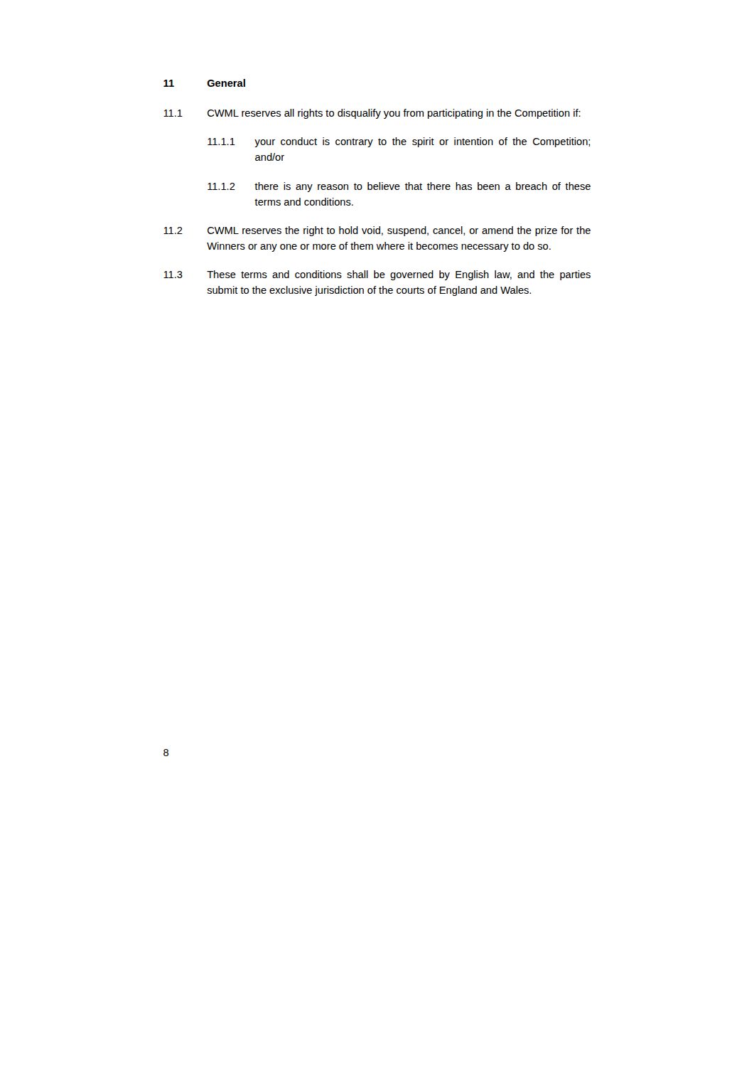11 General
11.1
CWML reserves all rights to disqualify you from participating in the Competition if:
11.1.1
your conduct is contrary to the spirit or intention of the Competition; and/or
11.1.2
there is any reason to believe that there has been a breach of these terms and conditions.
11.2
CWML reserves the right to hold void, suspend, cancel, or amend the prize for the Winners or any one or more of them where it becomes necessary to do so.
11.3
These terms and conditions shall be governed by English law, and the parties submit to the exclusive jurisdiction of the courts of England and Wales.
8